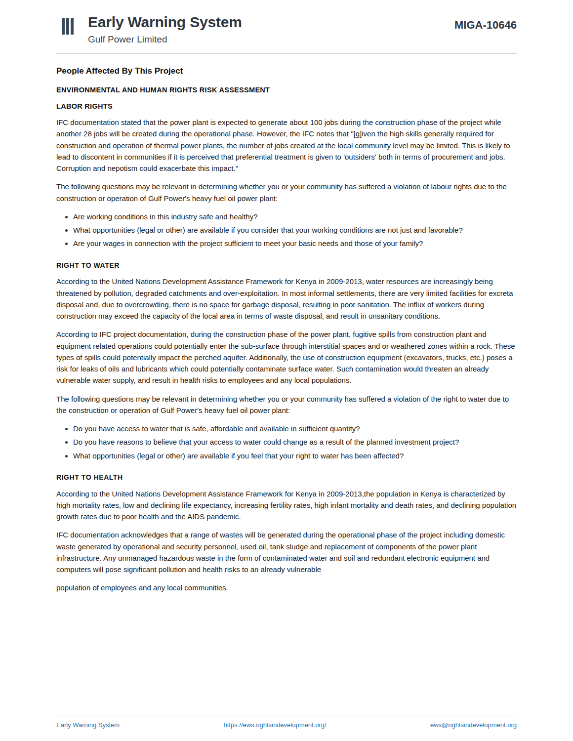Early Warning System
Gulf Power Limited
MIGA-10646
People Affected By This Project
Environmental and Human Rights Risk Assessment
Labor Rights
IFC documentation stated that the power plant is expected to generate about 100 jobs during the construction phase of the project while another 28 jobs will be created during the operational phase. However, the IFC notes that "[g]iven the high skills generally required for construction and operation of thermal power plants, the number of jobs created at the local community level may be limited. This is likely to lead to discontent in communities if it is perceived that preferential treatment is given to 'outsiders' both in terms of procurement and jobs. Corruption and nepotism could exacerbate this impact."
The following questions may be relevant in determining whether you or your community has suffered a violation of labour rights due to the construction or operation of Gulf Power's heavy fuel oil power plant:
Are working conditions in this industry safe and healthy?
What opportunities (legal or other) are available if you consider that your working conditions are not just and favorable?
Are your wages in connection with the project sufficient to meet your basic needs and those of your family?
Right to Water
According to the United Nations Development Assistance Framework for Kenya in 2009-2013, water resources are increasingly being threatened by pollution, degraded catchments and over-exploitation. In most informal settlements, there are very limited facilities for excreta disposal and, due to overcrowding, there is no space for garbage disposal, resulting in poor sanitation. The influx of workers during construction may exceed the capacity of the local area in terms of waste disposal, and result in unsanitary conditions.
According to IFC project documentation, during the construction phase of the power plant, fugitive spills from construction plant and equipment related operations could potentially enter the sub-surface through interstitial spaces and or weathered zones within a rock. These types of spills could potentially impact the perched aquifer. Additionally, the use of construction equipment (excavators, trucks, etc.) poses a risk for leaks of oils and lubricants which could potentially contaminate surface water. Such contamination would threaten an already vulnerable water supply, and result in health risks to employees and any local populations.
The following questions may be relevant in determining whether you or your community has suffered a violation of the right to water due to the construction or operation of Gulf Power's heavy fuel oil power plant:
Do you have access to water that is safe, affordable and available in sufficient quantity?
Do you have reasons to believe that your access to water could change as a result of the planned investment project?
What opportunities (legal or other) are available if you feel that your right to water has been affected?
Right to Health
According to the United Nations Development Assistance Framework for Kenya in 2009-2013,the population in Kenya is characterized by high mortality rates, low and declining life expectancy, increasing fertility rates, high infant mortality and death rates, and declining population growth rates due to poor health and the AIDS pandemic.
IFC documentation acknowledges that a range of wastes will be generated during the operational phase of the project including domestic waste generated by operational and security personnel, used oil, tank sludge and replacement of components of the power plant infrastructure. Any unmanaged hazardous waste in the form of contaminated water and soil and redundant electronic equipment and computers will pose significant pollution and health risks to an already vulnerable
population of employees and any local communities.
Early Warning System
https://ews.rightsindevelopment.org/
ews@rightsindevelopment.org